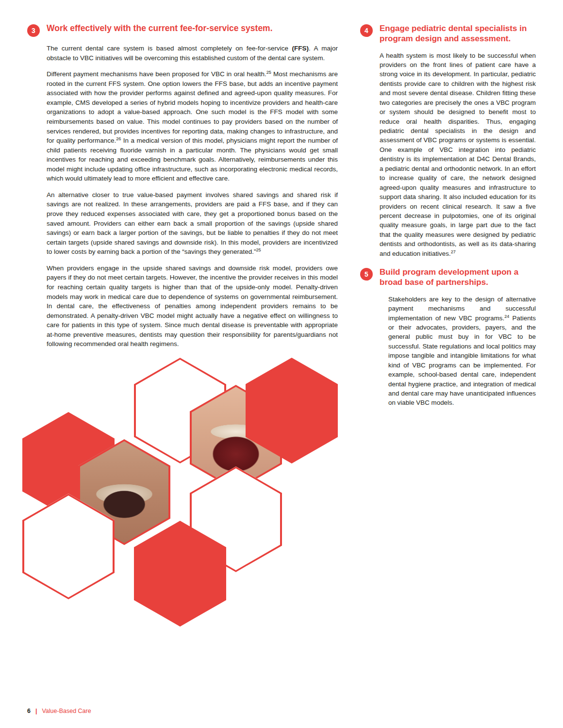3
Work effectively with the current fee-for-service system.
The current dental care system is based almost completely on fee-for-service (FFS). A major obstacle to VBC initiatives will be overcoming this established custom of the dental care system.
Different payment mechanisms have been proposed for VBC in oral health.25 Most mechanisms are rooted in the current FFS system. One option lowers the FFS base, but adds an incentive payment associated with how the provider performs against defined and agreed-upon quality measures. For example, CMS developed a series of hybrid models hoping to incentivize providers and health-care organizations to adopt a value-based approach. One such model is the FFS model with some reimbursements based on value. This model continues to pay providers based on the number of services rendered, but provides incentives for reporting data, making changes to infrastructure, and for quality performance.26 In a medical version of this model, physicians might report the number of child patients receiving fluoride varnish in a particular month. The physicians would get small incentives for reaching and exceeding benchmark goals. Alternatively, reimbursements under this model might include updating office infrastructure, such as incorporating electronic medical records, which would ultimately lead to more efficient and effective care.
An alternative closer to true value-based payment involves shared savings and shared risk if savings are not realized. In these arrangements, providers are paid a FFS base, and if they can prove they reduced expenses associated with care, they get a proportioned bonus based on the saved amount. Providers can either earn back a small proportion of the savings (upside shared savings) or earn back a larger portion of the savings, but be liable to penalties if they do not meet certain targets (upside shared savings and downside risk). In this model, providers are incentivized to lower costs by earning back a portion of the “savings they generated.”25
When providers engage in the upside shared savings and downside risk model, providers owe payers if they do not meet certain targets. However, the incentive the provider receives in this model for reaching certain quality targets is higher than that of the upside-only model. Penalty-driven models may work in medical care due to dependence of systems on governmental reimbursement. In dental care, the effectiveness of penalties among independent providers remains to be demonstrated. A penalty-driven VBC model might actually have a negative effect on willingness to care for patients in this type of system. Since much dental disease is preventable with appropriate at-home preventive measures, dentists may question their responsibility for parents/guardians not following recommended oral health regimens.
4
Engage pediatric dental specialists in program design and assessment.
A health system is most likely to be successful when providers on the front lines of patient care have a strong voice in its development. In particular, pediatric dentists provide care to children with the highest risk and most severe dental disease. Children fitting these two categories are precisely the ones a VBC program or system should be designed to benefit most to reduce oral health disparities. Thus, engaging pediatric dental specialists in the design and assessment of VBC programs or systems is essential. One example of VBC integration into pediatric dentistry is its implementation at D4C Dental Brands, a pediatric dental and orthodontic network. In an effort to increase quality of care, the network designed agreed-upon quality measures and infrastructure to support data sharing. It also included education for its providers on recent clinical research. It saw a five percent decrease in pulpotomies, one of its original quality measure goals, in large part due to the fact that the quality measures were designed by pediatric dentists and orthodontists, as well as its data-sharing and education initiatives.27
5
Build program development upon a broad base of partnerships.
Stakeholders are key to the design of alternative payment mechanisms and successful implementation of new VBC programs.24 Patients or their advocates, providers, payers, and the general public must buy in for VBC to be successful. State regulations and local politics may impose tangible and intangible limitations for what kind of VBC programs can be implemented. For example, school-based dental care, independent dental hygiene practice, and integration of medical and dental care may have unanticipated influences on viable VBC models.
6 | Value-Based Care